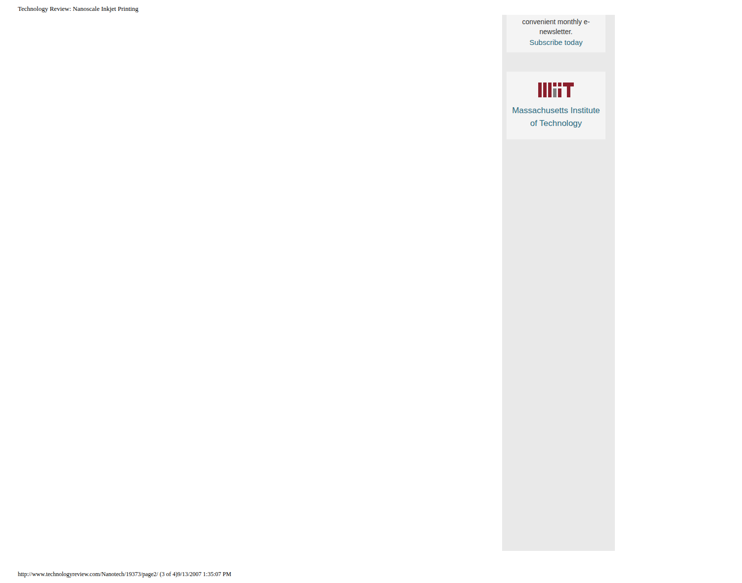Technology Review: Nanoscale Inkjet Printing
convenient monthly e-newsletter.
Subscribe today
Massachusetts Institute of Technology
http://www.technologyreview.com/Nanotech/19373/page2/ (3 of 4)9/13/2007 1:35:07 PM